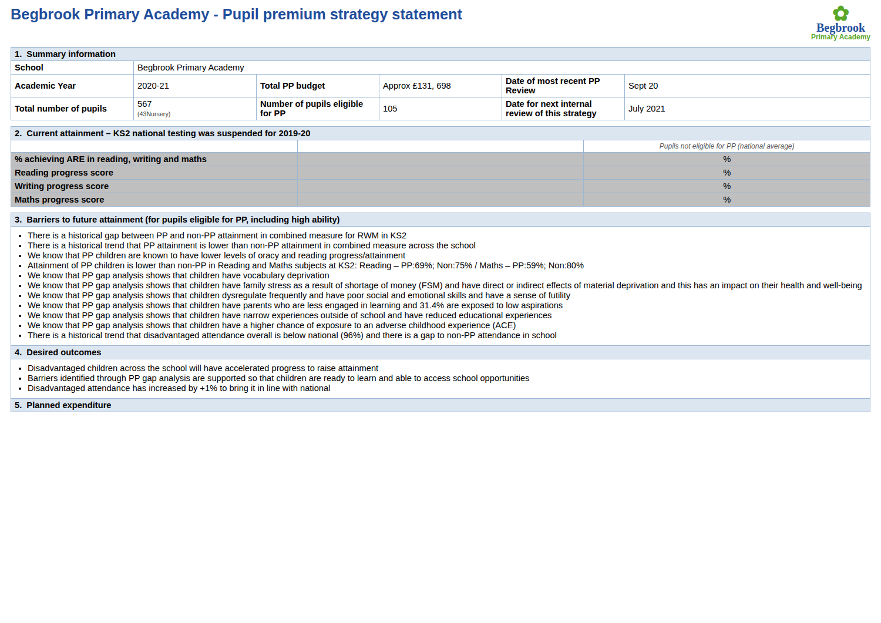Begbrook Primary Academy - Pupil premium strategy statement
✿ Begbrook Primary Academy
| 1. Summary information |
| School | Begbrook Primary Academy |
| Academic Year | 2020-21 | Total PP budget | Approx £131, 698 | Date of most recent PP Review | Sept 20 |
| Total number of pupils | 567 (43Nursery) | Number of pupils eligible for PP | 105 | Date for next internal review of this strategy | July 2021 |
| 2. Current attainment – KS2 national testing was suspended for 2019-20 |
| | | Pupils not eligible for PP (national average) |
| % achieving ARE in reading, writing and maths | | % |
| Reading progress score | | % |
| Writing progress score | | % |
| Maths progress score | | % |
| 3. Barriers to future attainment (for pupils eligible for PP, including high ability) |
| There is a historical gap between PP and non-PP attainment in combined measure for RWM in KS2 There is a historical trend that PP attainment is lower than non-PP attainment in combined measure across the school We know that PP children are known to have lower levels of oracy and reading progress/attainment Attainment of PP children is lower than non-PP in Reading and Maths subjects at KS2: Reading – PP:69%; Non:75% / Maths – PP:59%; Non:80% We know that PP gap analysis shows that children have vocabulary deprivation We know that PP gap analysis shows that children have family stress as a result of shortage of money (FSM) and have direct or indirect effects of material deprivation and this has an impact on their health and well-being We know that PP gap analysis shows that children dysregulate frequently and have poor social and emotional skills and have a sense of futility We know that PP gap analysis shows that children have parents who are less engaged in learning and 31.4% are exposed to low aspirations We know that PP gap analysis shows that children have narrow experiences outside of school and have reduced educational experiences We know that PP gap analysis shows that children have a higher chance of exposure to an adverse childhood experience (ACE) There is a historical trend that disadvantaged attendance overall is below national (96%) and there is a gap to non-PP attendance in school |
| 4. Desired outcomes |
| Disadvantaged children across the school will have accelerated progress to raise attainment Barriers identified through PP gap analysis are supported so that children are ready to learn and able to access school opportunities Disadvantaged attendance has increased by +1% to bring it in line with national |
| 5. Planned expenditure |